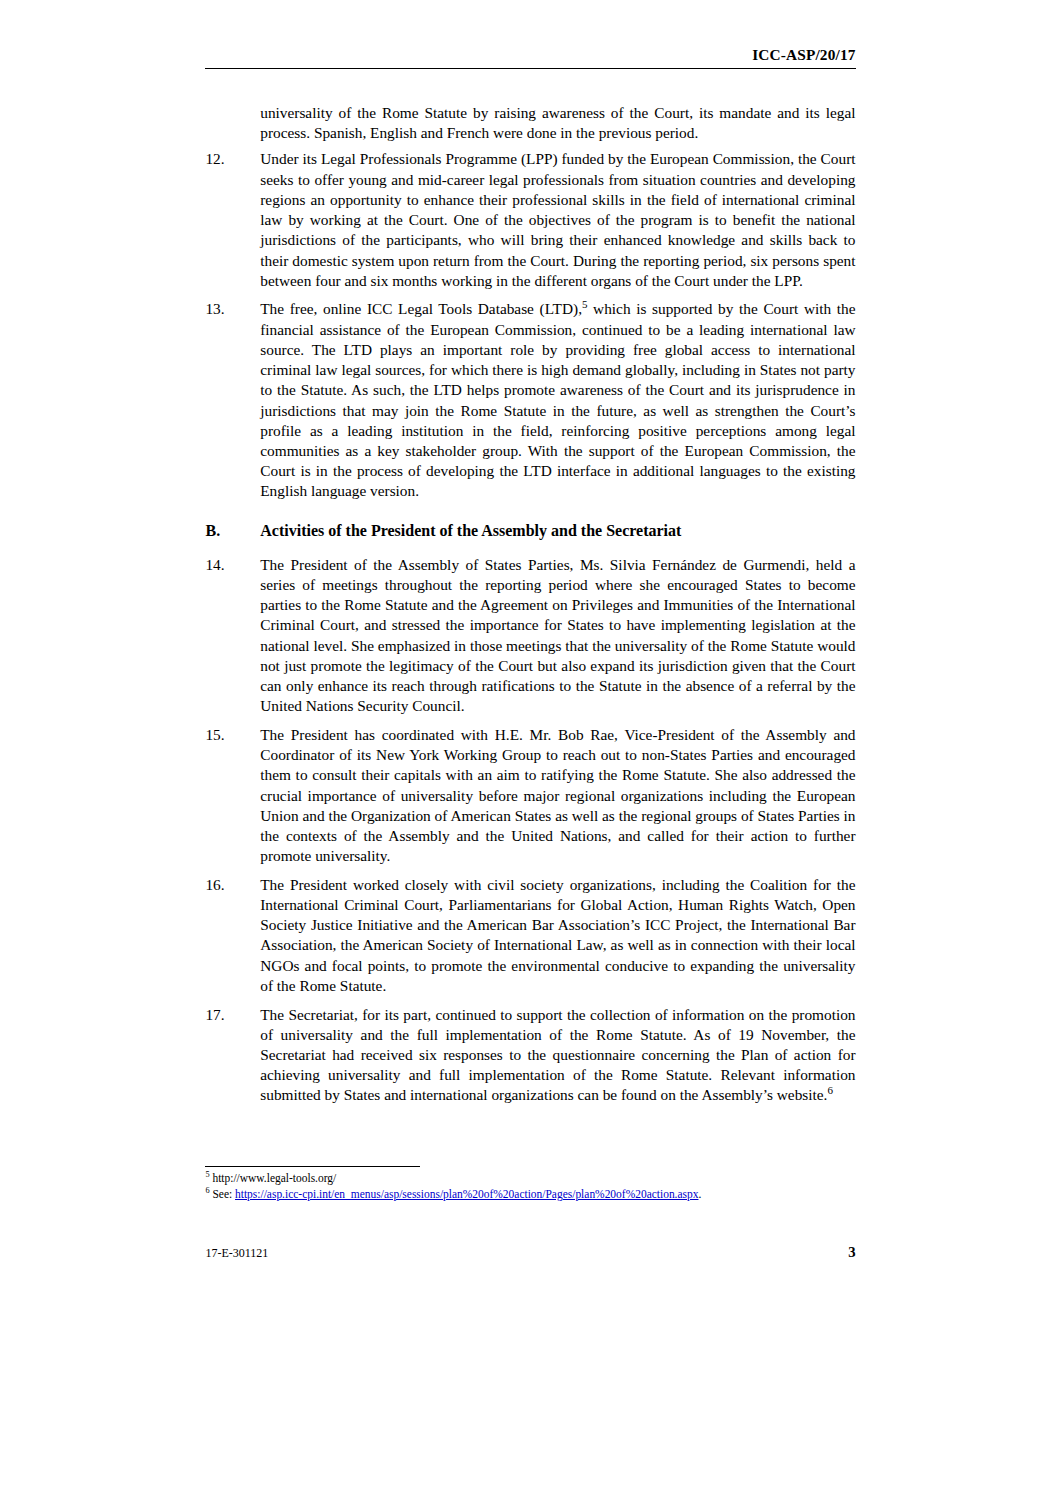ICC-ASP/20/17
universality of the Rome Statute by raising awareness of the Court, its mandate and its legal process. Spanish, English and French were done in the previous period.
12.
Under its Legal Professionals Programme (LPP) funded by the European Commission, the Court seeks to offer young and mid-career legal professionals from situation countries and developing regions an opportunity to enhance their professional skills in the field of international criminal law by working at the Court. One of the objectives of the program is to benefit the national jurisdictions of the participants, who will bring their enhanced knowledge and skills back to their domestic system upon return from the Court. During the reporting period, six persons spent between four and six months working in the different organs of the Court under the LPP.
13.
The free, online ICC Legal Tools Database (LTD),5 which is supported by the Court with the financial assistance of the European Commission, continued to be a leading international law source. The LTD plays an important role by providing free global access to international criminal law legal sources, for which there is high demand globally, including in States not party to the Statute. As such, the LTD helps promote awareness of the Court and its jurisprudence in jurisdictions that may join the Rome Statute in the future, as well as strengthen the Court’s profile as a leading institution in the field, reinforcing positive perceptions among legal communities as a key stakeholder group. With the support of the European Commission, the Court is in the process of developing the LTD interface in additional languages to the existing English language version.
B.
Activities of the President of the Assembly and the Secretariat
14.
The President of the Assembly of States Parties, Ms. Silvia Fernández de Gurmendi, held a series of meetings throughout the reporting period where she encouraged States to become parties to the Rome Statute and the Agreement on Privileges and Immunities of the International Criminal Court, and stressed the importance for States to have implementing legislation at the national level. She emphasized in those meetings that the universality of the Rome Statute would not just promote the legitimacy of the Court but also expand its jurisdiction given that the Court can only enhance its reach through ratifications to the Statute in the absence of a referral by the United Nations Security Council.
15.
The President has coordinated with H.E. Mr. Bob Rae, Vice-President of the Assembly and Coordinator of its New York Working Group to reach out to non-States Parties and encouraged them to consult their capitals with an aim to ratifying the Rome Statute. She also addressed the crucial importance of universality before major regional organizations including the European Union and the Organization of American States as well as the regional groups of States Parties in the contexts of the Assembly and the United Nations, and called for their action to further promote universality.
16.
The President worked closely with civil society organizations, including the Coalition for the International Criminal Court, Parliamentarians for Global Action, Human Rights Watch, Open Society Justice Initiative and the American Bar Association’s ICC Project, the International Bar Association, the American Society of International Law, as well as in connection with their local NGOs and focal points, to promote the environmental conducive to expanding the universality of the Rome Statute.
17.
The Secretariat, for its part, continued to support the collection of information on the promotion of universality and the full implementation of the Rome Statute. As of 19 November, the Secretariat had received six responses to the questionnaire concerning the Plan of action for achieving universality and full implementation of the Rome Statute. Relevant information submitted by States and international organizations can be found on the Assembly’s website.6
5 http://www.legal-tools.org/
6 See: https://asp.icc-cpi.int/en_menus/asp/sessions/plan%20of%20action/Pages/plan%20of%20action.aspx.
17-E-301121
3